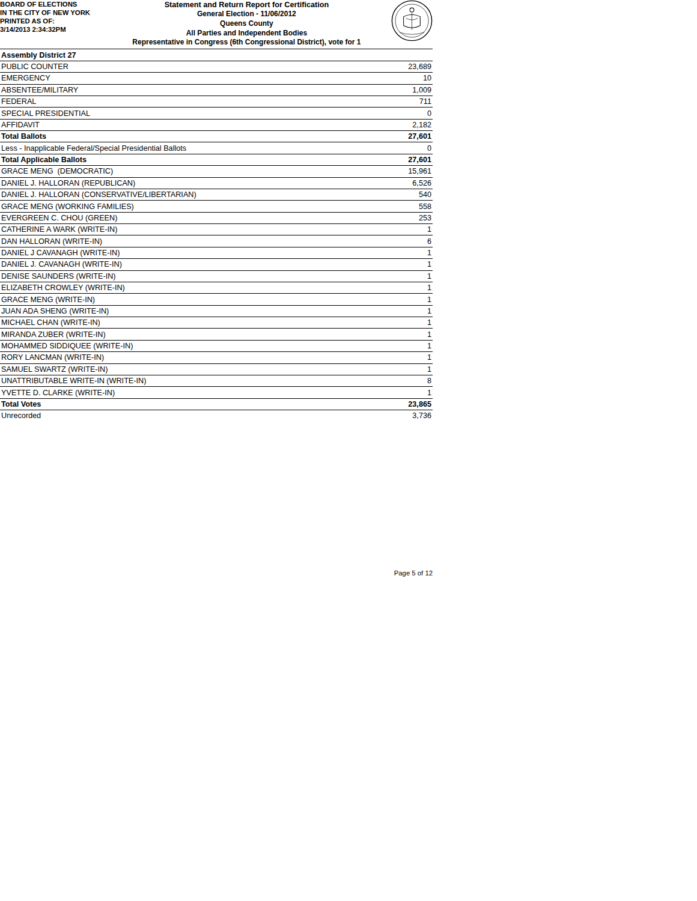BOARD OF ELECTIONS
IN THE CITY OF NEW YORK
PRINTED AS OF:
3/14/2013 2:34:32PM
Statement and Return Report for Certification
General Election - 11/06/2012
Queens County
All Parties and Independent Bodies
Representative in Congress (6th Congressional District), vote for 1
Assembly District 27
| PUBLIC COUNTER | 23,689 |
| EMERGENCY | 10 |
| ABSENTEE/MILITARY | 1,009 |
| FEDERAL | 711 |
| SPECIAL PRESIDENTIAL | 0 |
| AFFIDAVIT | 2,182 |
| Total Ballots | 27,601 |
| Less - Inapplicable Federal/Special Presidential Ballots | 0 |
| Total Applicable Ballots | 27,601 |
| GRACE MENG (DEMOCRATIC) | 15,961 |
| DANIEL J. HALLORAN (REPUBLICAN) | 6,526 |
| DANIEL J. HALLORAN (CONSERVATIVE/LIBERTARIAN) | 540 |
| GRACE MENG (WORKING FAMILIES) | 558 |
| EVERGREEN C. CHOU (GREEN) | 253 |
| CATHERINE A WARK (WRITE-IN) | 1 |
| DAN HALLORAN (WRITE-IN) | 6 |
| DANIEL J CAVANAGH (WRITE-IN) | 1 |
| DANIEL J. CAVANAGH (WRITE-IN) | 1 |
| DENISE SAUNDERS (WRITE-IN) | 1 |
| ELIZABETH CROWLEY (WRITE-IN) | 1 |
| GRACE MENG (WRITE-IN) | 1 |
| JUAN ADA SHENG (WRITE-IN) | 1 |
| MICHAEL CHAN (WRITE-IN) | 1 |
| MIRANDA ZUBER (WRITE-IN) | 1 |
| MOHAMMED SIDDIQUEE (WRITE-IN) | 1 |
| RORY LANCMAN (WRITE-IN) | 1 |
| SAMUEL SWARTZ (WRITE-IN) | 1 |
| UNATTRIBUTABLE WRITE-IN (WRITE-IN) | 8 |
| YVETTE D. CLARKE (WRITE-IN) | 1 |
| Total Votes | 23,865 |
| Unrecorded | 3,736 |
Page 5 of 12